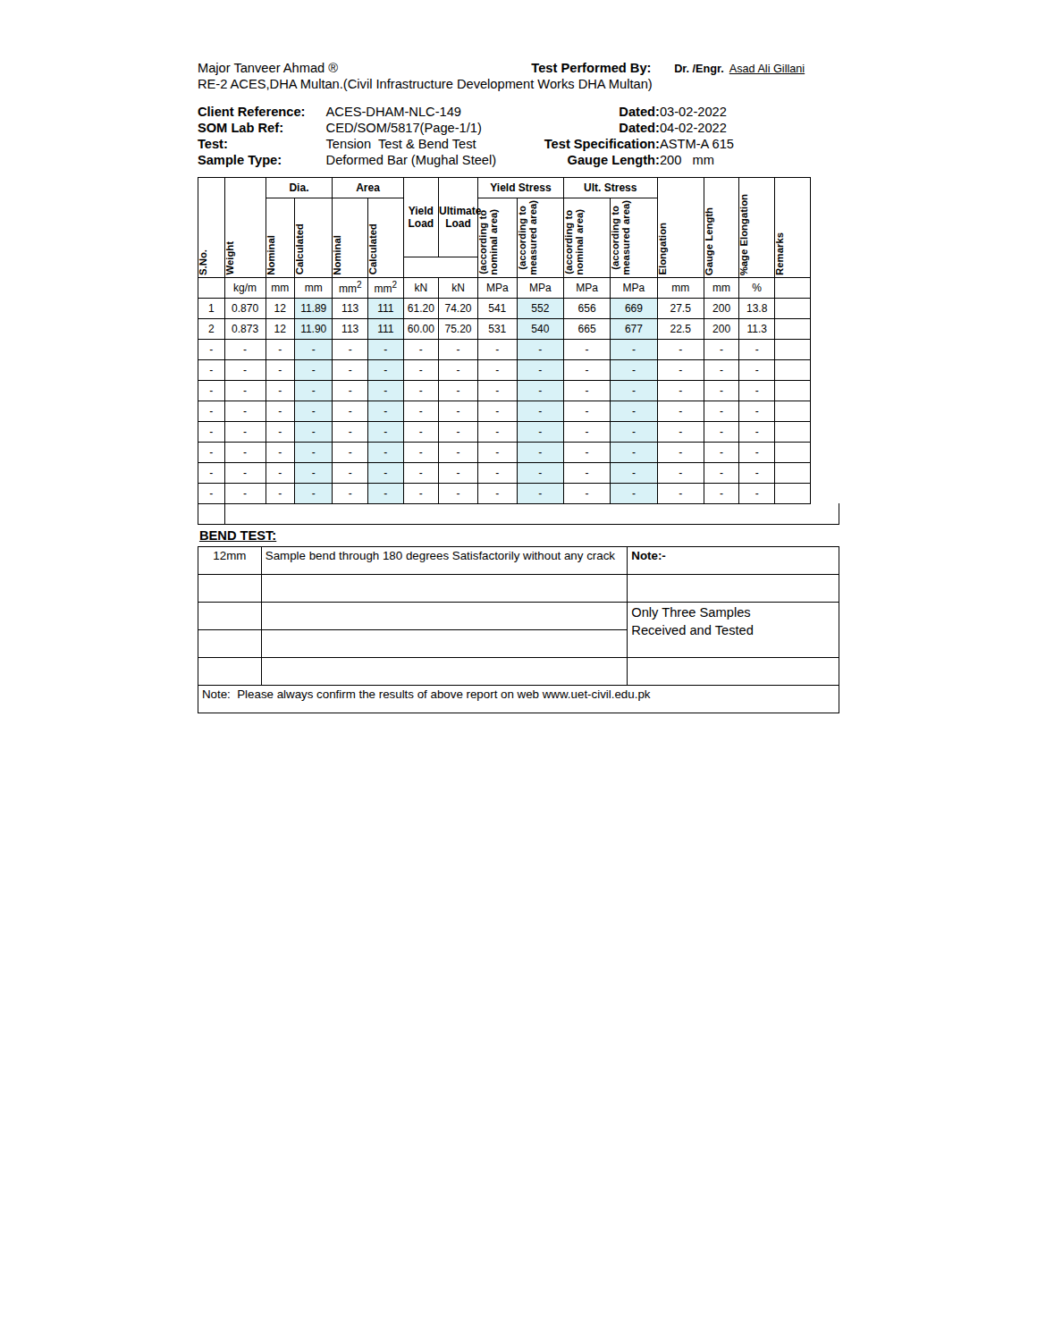Major Tanveer Ahmad ®
Test Performed By:
Dr. /Engr.
Asad Ali Gillani
RE-2 ACES,DHA Multan.(Civil Infrastructure Development Works DHA Multan)
| Client Reference: | ACES-DHAM-NLC-149 | Dated: | 03-02-2022 |
| SOM Lab Ref: | CED/SOM/5817(Page-1/1) | Dated: | 04-02-2022 |
| Test: | Tension Test & Bend Test | Test Specification: | ASTM-A 615 |
| Sample Type: | Deformed Bar (Mughal Steel) | Gauge Length: | 200 mm |
| S.No. | Weight | Dia. | Area | Yield Load | Ultimate Load | Yield Stress | Ult. Stress | Elongation | Gauge Length | %age Elongation | Remarks |
| --- | --- | --- | --- | --- | --- | --- | --- | --- | --- | --- | --- |
| Nominal | Calculated | Nominal | Calculated | (according to nominal area) | (according to measured area) | (according to nominal area) | (according to measured area) |
| | kg/m | mm | mm | mm 2 | mm 2 | kN | kN | MPa | MPa | MPa | MPa | mm | mm | % | |
| 1 | 0.870 | 12 | 11.89 | 113 | 111 | 61.20 | 74.20 | 541 | 552 | 656 | 669 | 27.5 | 200 | 13.8 | |
| 2 | 0.873 | 12 | 11.90 | 113 | 111 | 60.00 | 75.20 | 531 | 540 | 665 | 677 | 22.5 | 200 | 11.3 | |
| - | - | - | - | - | - | - | - | - | - | - | - | - | - | - | |
| - | - | - | - | - | - | - | - | - | - | - | - | - | - | - | |
| - | - | - | - | - | - | - | - | - | - | - | - | - | - | - | |
| - | - | - | - | - | - | - | - | - | - | - | - | - | - | - | |
| - | - | - | - | - | - | - | - | - | - | - | - | - | - | - | |
| - | - | - | - | - | - | - | - | - | - | - | - | - | - | - | |
| - | - | - | - | - | - | - | - | - | - | - | - | - | - | - | |
| - | - | - | - | - | - | - | - | - | - | - | - | - | - | - | |
BEND TEST:
| 12mm | Sample bend through 180 degrees Satisfactorily without any crack | Note:- |
| | | Only Three Samples Received and Tested |
| Note: Please always confirm the results of above report on web www.uet-civil.edu.pk |